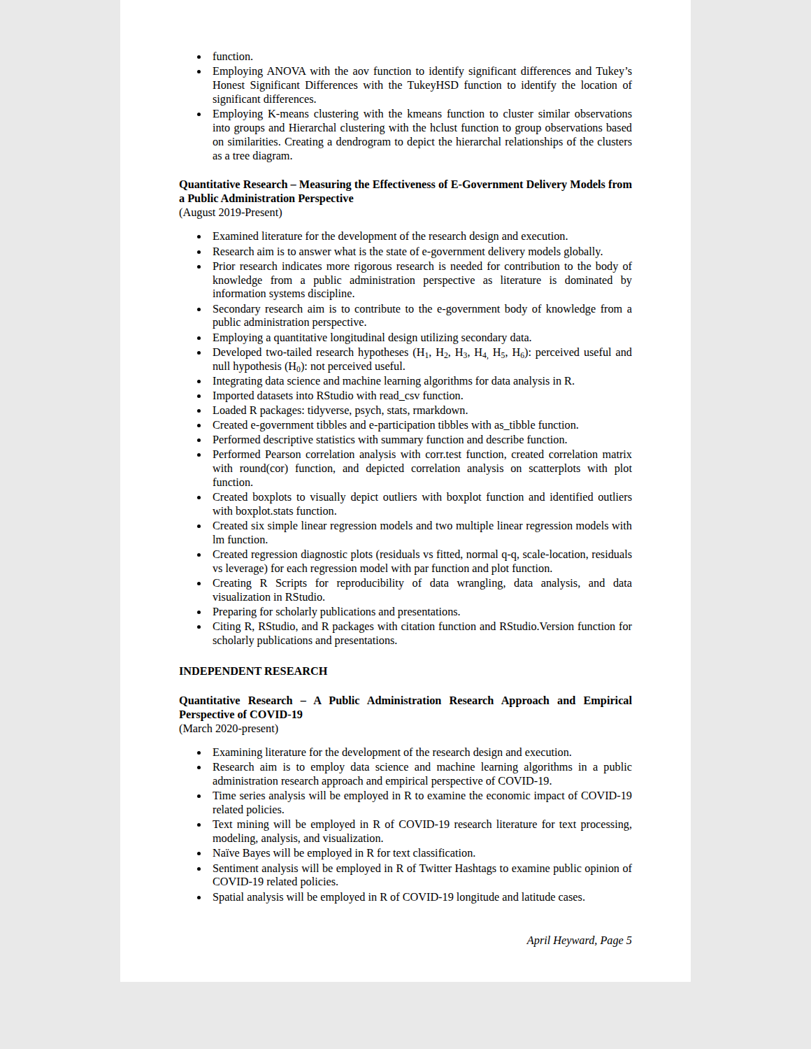function.
Employing ANOVA with the aov function to identify significant differences and Tukey’s Honest Significant Differences with the TukeyHSD function to identify the location of significant differences.
Employing K-means clustering with the kmeans function to cluster similar observations into groups and Hierarchal clustering with the hclust function to group observations based on similarities. Creating a dendrogram to depict the hierarchal relationships of the clusters as a tree diagram.
Quantitative Research – Measuring the Effectiveness of E-Government Delivery Models from a Public Administration Perspective (August 2019-Present)
Examined literature for the development of the research design and execution.
Research aim is to answer what is the state of e-government delivery models globally.
Prior research indicates more rigorous research is needed for contribution to the body of knowledge from a public administration perspective as literature is dominated by information systems discipline.
Secondary research aim is to contribute to the e-government body of knowledge from a public administration perspective.
Employing a quantitative longitudinal design utilizing secondary data.
Developed two-tailed research hypotheses (H1, H2, H3, H4, H5, H6): perceived useful and null hypothesis (H0): not perceived useful.
Integrating data science and machine learning algorithms for data analysis in R.
Imported datasets into RStudio with read_csv function.
Loaded R packages: tidyverse, psych, stats, rmarkdown.
Created e-government tibbles and e-participation tibbles with as_tibble function.
Performed descriptive statistics with summary function and describe function.
Performed Pearson correlation analysis with corr.test function, created correlation matrix with round(cor) function, and depicted correlation analysis on scatterplots with plot function.
Created boxplots to visually depict outliers with boxplot function and identified outliers with boxplot.stats function.
Created six simple linear regression models and two multiple linear regression models with lm function.
Created regression diagnostic plots (residuals vs fitted, normal q-q, scale-location, residuals vs leverage) for each regression model with par function and plot function.
Creating R Scripts for reproducibility of data wrangling, data analysis, and data visualization in RStudio.
Preparing for scholarly publications and presentations.
Citing R, RStudio, and R packages with citation function and RStudio.Version function for scholarly publications and presentations.
INDEPENDENT RESEARCH
Quantitative Research – A Public Administration Research Approach and Empirical Perspective of COVID-19 (March 2020-present)
Examining literature for the development of the research design and execution.
Research aim is to employ data science and machine learning algorithms in a public administration research approach and empirical perspective of COVID-19.
Time series analysis will be employed in R to examine the economic impact of COVID-19 related policies.
Text mining will be employed in R of COVID-19 research literature for text processing, modeling, analysis, and visualization.
Naïve Bayes will be employed in R for text classification.
Sentiment analysis will be employed in R of Twitter Hashtags to examine public opinion of COVID-19 related policies.
Spatial analysis will be employed in R of COVID-19 longitude and latitude cases.
April Heyward, Page 5